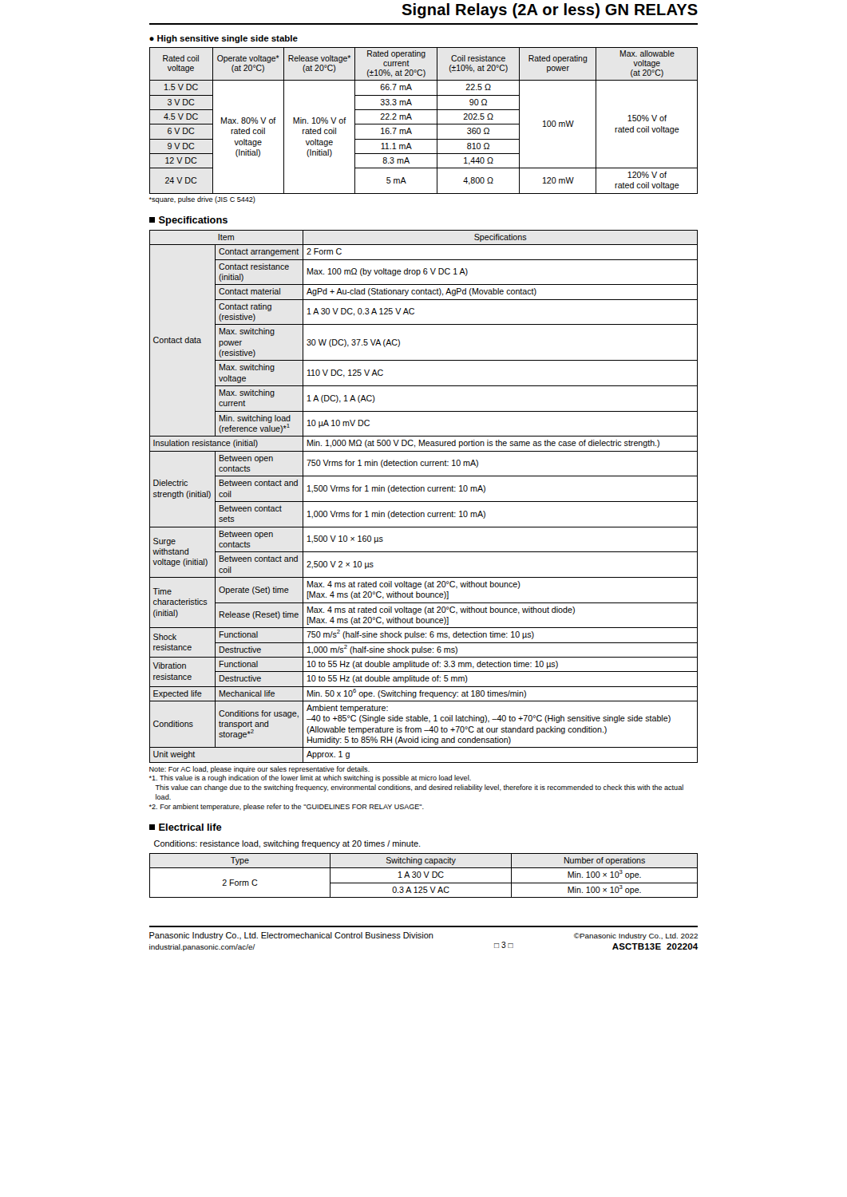Signal Relays (2A or less) GN RELAYS
High sensitive single side stable
| Rated coil voltage | Operate voltage* (at 20°C) | Release voltage* (at 20°C) | Rated operating current (±10%, at 20°C) | Coil resistance (±10%, at 20°C) | Rated operating power | Max. allowable voltage (at 20°C) |
| --- | --- | --- | --- | --- | --- | --- |
| 1.5 V DC | Max. 80% V of rated coil voltage (Initial) | Min. 10% V of rated coil voltage (Initial) | 66.7 mA | 22.5 Ω | 100 mW | 150% V of rated coil voltage |
| 3 V DC | 33.3 mA | 90 Ω |
| 4.5 V DC | 22.2 mA | 202.5 Ω |
| 6 V DC | 16.7 mA | 360 Ω |
| 9 V DC | 11.1 mA | 810 Ω |
| 12 V DC | 8.3 mA | 1,440 Ω |
| 24 V DC | 5 mA | 4,800 Ω | 120 mW | 120% V of rated coil voltage |
*square, pulse drive (JIS C 5442)
Specifications
| Item | Specifications |
| --- | --- |
| Contact data | Contact arrangement | 2 Form C |
| Contact resistance (initial) | Max. 100 mΩ (by voltage drop 6 V DC 1 A) |
| Contact material | AgPd + Au-clad (Stationary contact), AgPd (Movable contact) |
| Contact rating (resistive) | 1 A 30 V DC, 0.3 A 125 V AC |
| Max. switching power (resistive) | 30 W (DC), 37.5 VA (AC) |
| Max. switching voltage | 110 V DC, 125 V AC |
| Max. switching current | 1 A (DC), 1 A (AC) |
| Min. switching load (reference value)* 1 | 10 µA 10 mV DC |
| Insulation resistance (initial) | Min. 1,000 MΩ (at 500 V DC, Measured portion is the same as the case of dielectric strength.) |
| Dielectric strength (initial) | Between open contacts | 750 Vrms for 1 min (detection current: 10 mA) |
| Between contact and coil | 1,500 Vrms for 1 min (detection current: 10 mA) |
| Between contact sets | 1,000 Vrms for 1 min (detection current: 10 mA) |
| Surge withstand voltage (initial) | Between open contacts | 1,500 V 10 × 160 µs |
| Between contact and coil | 2,500 V 2 × 10 µs |
| Time characteristics (initial) | Operate (Set) time | Max. 4 ms at rated coil voltage (at 20°C, without bounce) [Max. 4 ms (at 20°C, without bounce)] |
| Release (Reset) time | Max. 4 ms at rated coil voltage (at 20°C, without bounce, without diode) [Max. 4 ms (at 20°C, without bounce)] |
| Shock resistance | Functional | 750 m/s 2 (half-sine shock pulse: 6 ms, detection time: 10 µs) |
| Destructive | 1,000 m/s 2 (half-sine shock pulse: 6 ms) |
| Vibration resistance | Functional | 10 to 55 Hz (at double amplitude of: 3.3 mm, detection time: 10 µs) |
| Destructive | 10 to 55 Hz (at double amplitude of: 5 mm) |
| Expected life | Mechanical life | Min. 50 x 10 6 ope. (Switching frequency: at 180 times/min) |
| Conditions | Conditions for usage, transport and storage* 2 | Ambient temperature: –40 to +85°C (Single side stable, 1 coil latching), –40 to +70°C (High sensitive single side stable) (Allowable temperature is from –40 to +70°C at our standard packing condition.) Humidity: 5 to 85% RH (Avoid icing and condensation) |
| Unit weight | Approx. 1 g |
Note: For AC load, please inquire our sales representative for details.
*1. This value is a rough indication of the lower limit at which switching is possible at micro load level.
This value can change due to the switching frequency, environmental conditions, and desired reliability level, therefore it is recommended to check this with the actual load.
*2. For ambient temperature, please refer to the "GUIDELINES FOR RELAY USAGE".
Electrical life
Conditions: resistance load, switching frequency at 20 times / minute.
| Type | Switching capacity | Number of operations |
| --- | --- | --- |
| 2 Form C | 1 A 30 V DC | Min. 100 × 10 3 ope. |
| 0.3 A 125 V AC | Min. 100 × 10 3 ope. |
Panasonic Industry Co., Ltd. Electromechanical Control Business Division
industrial.panasonic.com/ac/e/
□ 3 □
©Panasonic Industry Co., Ltd. 2022
ASCTB13E 202204